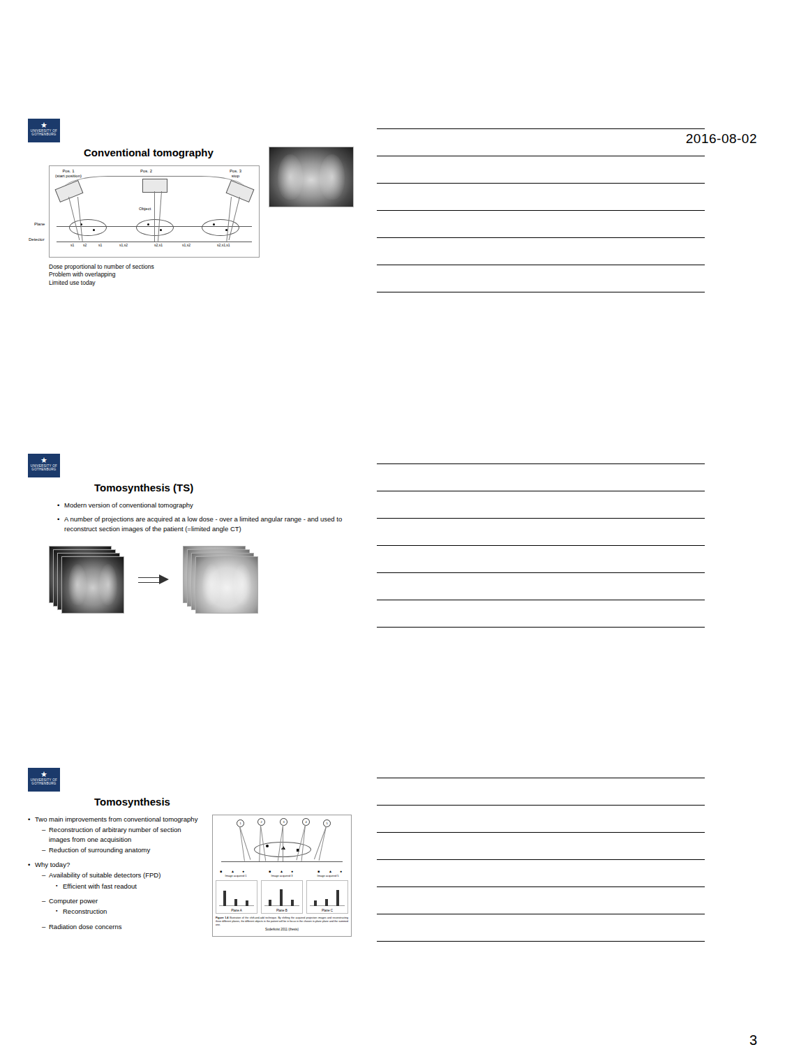2016-08-02
★UNIVERSITY OF
GOTHENBURG
Conventional tomography
Pos. 1
(start position)
Pos. 2
Pos. 3
stop
Object
Plane
Detector
s1
s2
s1
s1,s2
s2,s1
s1,s2
s2,s1,s1
Dose proportional to number of sections
Problem with overlapping
Limited use today
★UNIVERSITY OF
GOTHENBURG
Tomosynthesis (TS)
Modern version of conventional tomography
A number of projections are acquired at a low dose - over a limited angular range - and used to reconstruct section images of the patient (=limited angle CT)
★UNIVERSITY OF
GOTHENBURG
Tomosynthesis
Two main improvements from conventional tomography
Reconstruction of arbitrary number of section images from one acquisition
Reduction of surrounding anatomy
Why today?
Availability of suitable detectors (FPD)
Efficient with fast readout
Computer power
Reconstruction
Radiation dose concerns
1
2
3
4
5
■▲●
Image acquired 1
■▲●
Image acquired 3
■▲●
Image acquired 5
Plane A
Plane B
Plane C
Figure 1.4 Illustration of the shift-and-add technique. By shifting the acquired projection images and reconstructing three different planes, the different objects in the patient will be in focus in the chosen in-plane plane and the summed one.
Soderkvist 2011 (thesis)
3